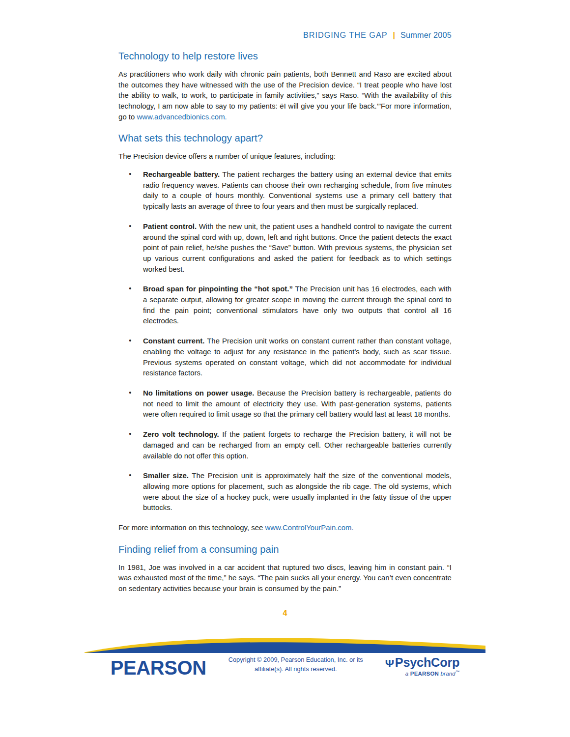BRIDGING THE GAP | Summer 2005
Technology to help restore lives
As practitioners who work daily with chronic pain patients, both Bennett and Raso are excited about the outcomes they have witnessed with the use of the Precision device. “I treat people who have lost the ability to walk, to work, to participate in family activities,” says Raso. “With the availability of this technology, I am now able to say to my patients: ëI will give you your life back.’”For more information, go to www.advancedbionics.com.
What sets this technology apart?
The Precision device offers a number of unique features, including:
Rechargeable battery. The patient recharges the battery using an external device that emits radio frequency waves. Patients can choose their own recharging schedule, from five minutes daily to a couple of hours monthly. Conventional systems use a primary cell battery that typically lasts an average of three to four years and then must be surgically replaced.
Patient control. With the new unit, the patient uses a handheld control to navigate the current around the spinal cord with up, down, left and right buttons. Once the patient detects the exact point of pain relief, he/she pushes the “Save” button. With previous systems, the physician set up various current configurations and asked the patient for feedback as to which settings worked best.
Broad span for pinpointing the “hot spot.” The Precision unit has 16 electrodes, each with a separate output, allowing for greater scope in moving the current through the spinal cord to find the pain point; conventional stimulators have only two outputs that control all 16 electrodes.
Constant current. The Precision unit works on constant current rather than constant voltage, enabling the voltage to adjust for any resistance in the patient’s body, such as scar tissue. Previous systems operated on constant voltage, which did not accommodate for individual resistance factors.
No limitations on power usage. Because the Precision battery is rechargeable, patients do not need to limit the amount of electricity they use. With past-generation systems, patients were often required to limit usage so that the primary cell battery would last at least 18 months.
Zero volt technology. If the patient forgets to recharge the Precision battery, it will not be damaged and can be recharged from an empty cell. Other rechargeable batteries currently available do not offer this option.
Smaller size. The Precision unit is approximately half the size of the conventional models, allowing more options for placement, such as alongside the rib cage. The old systems, which were about the size of a hockey puck, were usually implanted in the fatty tissue of the upper buttocks.
For more information on this technology, see www.ControlYourPain.com.
Finding relief from a consuming pain
In 1981, Joe was involved in a car accident that ruptured two discs, leaving him in constant pain. “I was exhausted most of the time,” he says. “The pain sucks all your energy. You can’t even concentrate on sedentary activities because your brain is consumed by the pain.”
4
PEARSON
Copyright © 2009, Pearson Education, Inc. or its affiliate(s). All rights reserved.
ΨPsychCorp
a PEARSON brand™